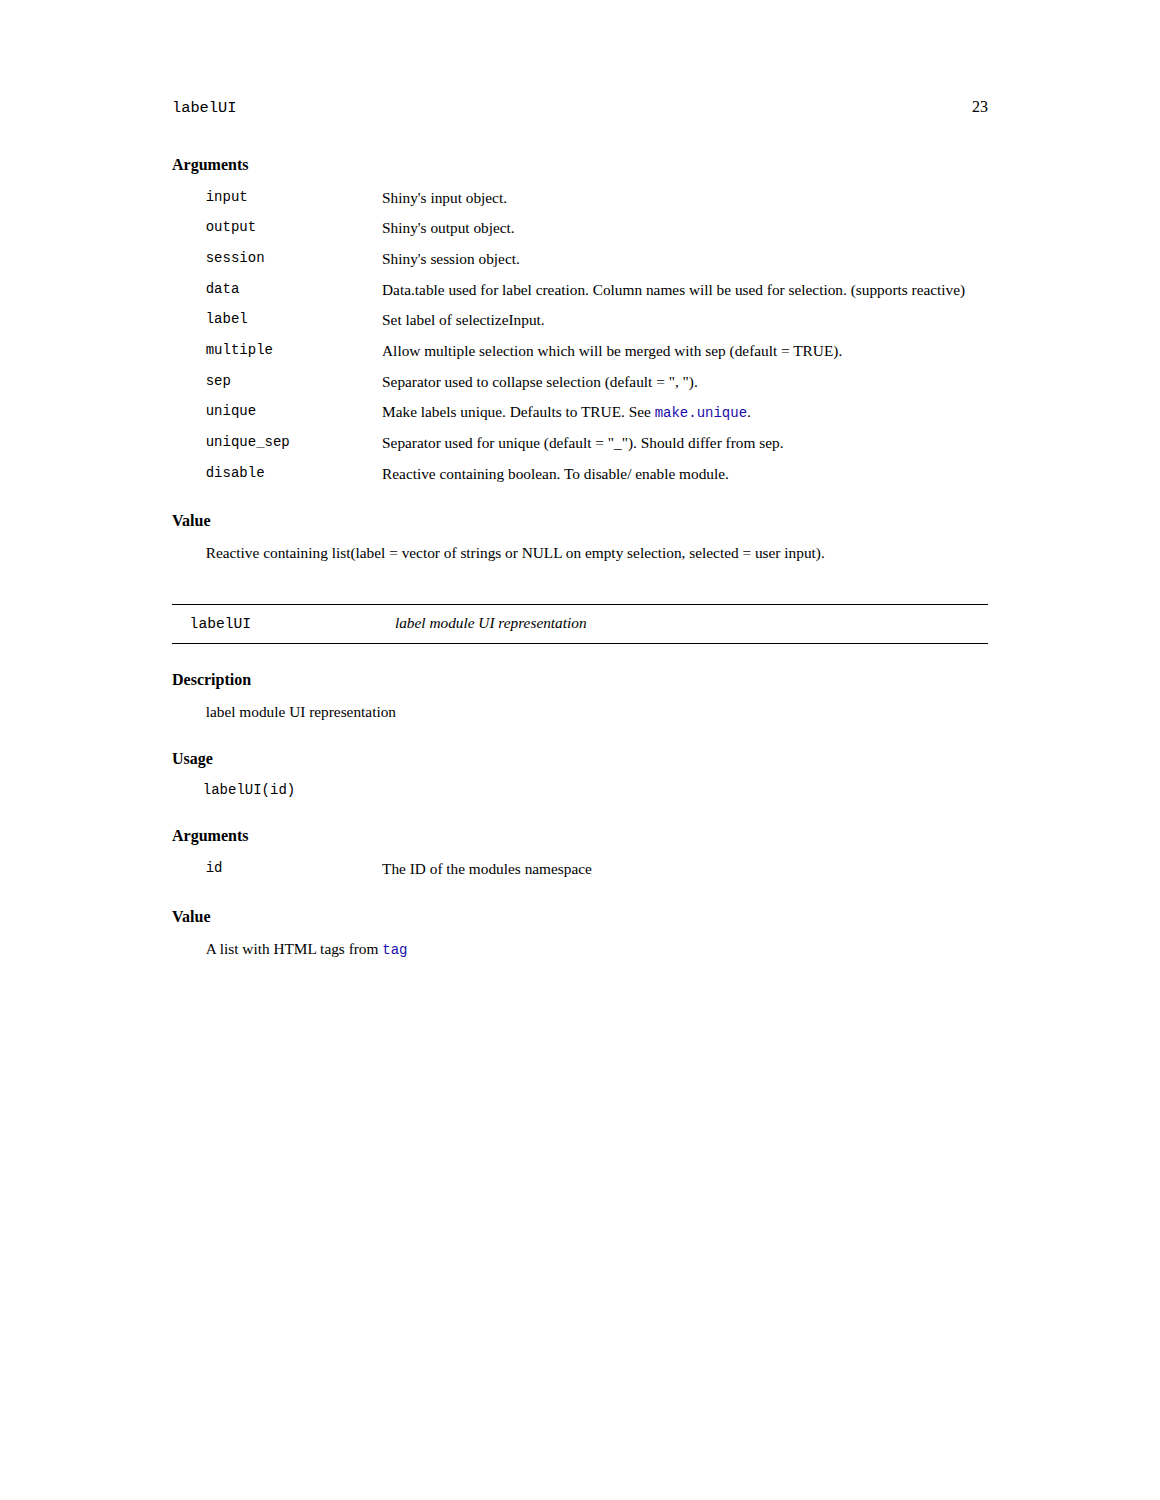labelUI 23
Arguments
input
Shiny's input object.
output
Shiny's output object.
session
Shiny's session object.
data
Data.table used for label creation. Column names will be used for selection. (supports reactive)
label
Set label of selectizeInput.
multiple
Allow multiple selection which will be merged with sep (default = TRUE).
sep
Separator used to collapse selection (default = ", ").
unique
Make labels unique. Defaults to TRUE. See make.unique.
unique_sep
Separator used for unique (default = "_"). Should differ from sep.
disable
Reactive containing boolean. To disable/ enable module.
Value
Reactive containing list(label = vector of strings or NULL on empty selection, selected = user input).
labelUI label module UI representation
Description
label module UI representation
Usage
labelUI(id)
Arguments
id
The ID of the modules namespace
Value
A list with HTML tags from tag